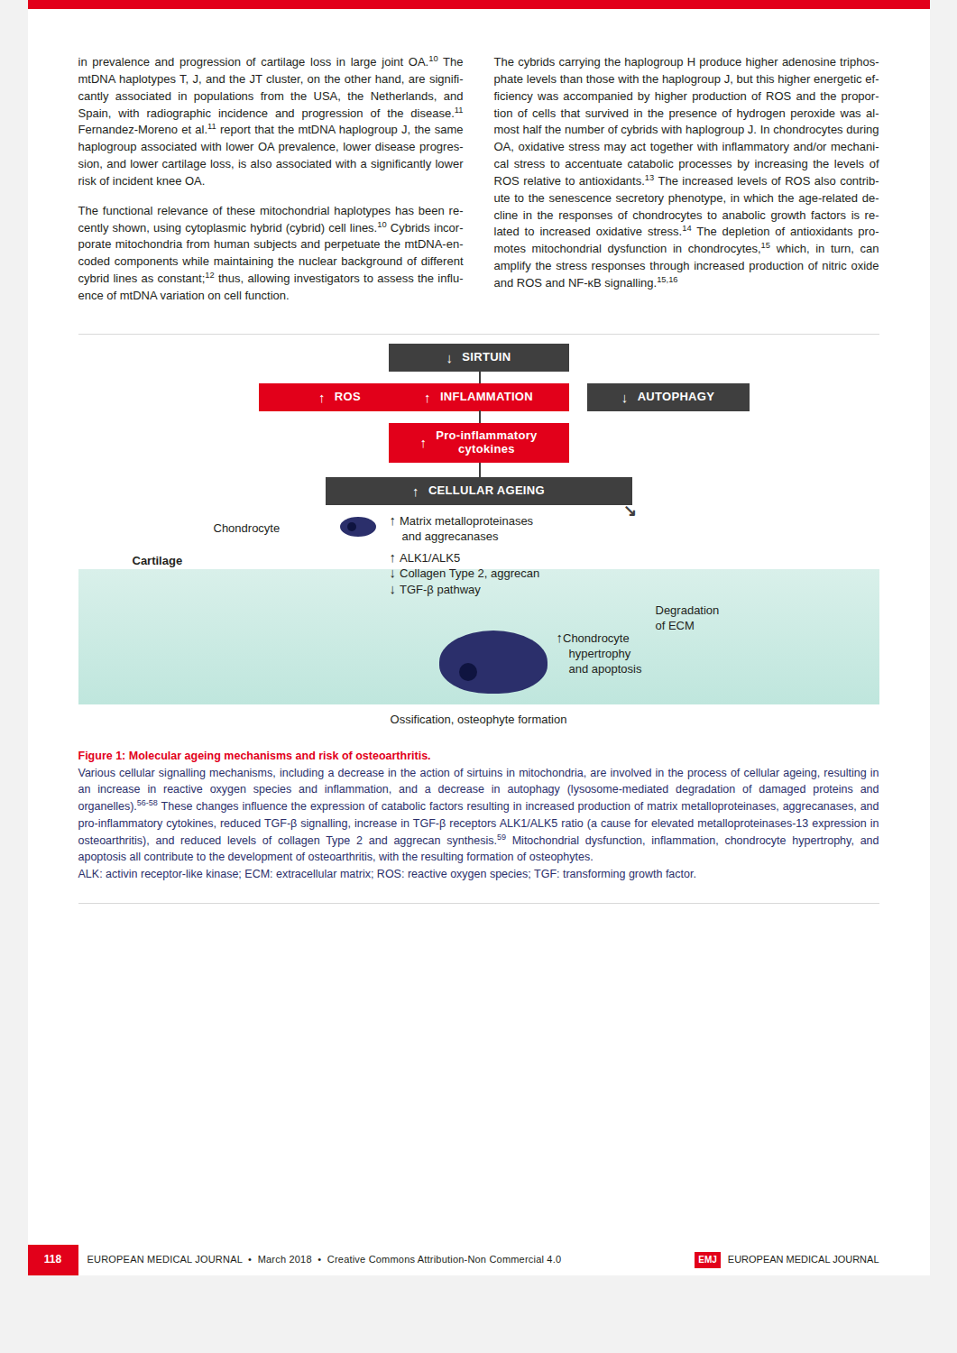in prevalence and progression of cartilage loss in large joint OA.10 The mtDNA haplotypes T, J, and the JT cluster, on the other hand, are significantly associated in populations from the USA, the Netherlands, and Spain, with radiographic incidence and progression of the disease.11 Fernandez-Moreno et al.11 report that the mtDNA haplogroup J, the same haplogroup associated with lower OA prevalence, lower disease progression, and lower cartilage loss, is also associated with a significantly lower risk of incident knee OA.
The functional relevance of these mitochondrial haplotypes has been recently shown, using cytoplasmic hybrid (cybrid) cell lines.10 Cybrids incorporate mitochondria from human subjects and perpetuate the mtDNA-encoded components while maintaining the nuclear background of different cybrid lines as constant;12 thus, allowing investigators to assess the influence of mtDNA variation on cell function.
The cybrids carrying the haplogroup H produce higher adenosine triphosphate levels than those with the haplogroup J, but this higher energetic efficiency was accompanied by higher production of ROS and the proportion of cells that survived in the presence of hydrogen peroxide was almost half the number of cybrids with haplogroup J. In chondrocytes during OA, oxidative stress may act together with inflammatory and/or mechanical stress to accentuate catabolic processes by increasing the levels of ROS relative to antioxidants.13 The increased levels of ROS also contribute to the senescence secretory phenotype, in which the age-related decline in the responses of chondrocytes to anabolic growth factors is related to increased oxidative stress.14 The depletion of antioxidants promotes mitochondrial dysfunction in chondrocytes,15 which, in turn, can amplify the stress responses through increased production of nitric oxide and ROS and NF-κB signalling.15,16
↓SIRTUIN
↑ROS
↑INFLAMMATION
↓AUTOPHAGY
↑Pro-inflammatory
cytokines
↑CELLULAR AGEING
↘
Chondrocyte
Cartilage
↑Matrix metalloproteinases
and aggrecanases
↑ALK1/ALK5
↓Collagen Type 2, aggrecan
↓TGF-β pathway
↑Chondrocyte
hypertrophy
and apoptosis
Degradation
of ECM
Ossification, osteophyte formation
Figure 1: Molecular ageing mechanisms and risk of osteoarthritis.
Various cellular signalling mechanisms, including a decrease in the action of sirtuins in mitochondria, are involved in the process of cellular ageing, resulting in an increase in reactive oxygen species and inflammation, and a decrease in autophagy (lysosome-mediated degradation of damaged proteins and organelles).56-58 These changes influence the expression of catabolic factors resulting in increased production of matrix metalloproteinases, aggrecanases, and pro-inflammatory cytokines, reduced TGF-β signalling, increase in TGF-β receptors ALK1/ALK5 ratio (a cause for elevated metalloproteinases-13 expression in osteoarthritis), and reduced levels of collagen Type 2 and aggrecan synthesis.59 Mitochondrial dysfunction, inflammation, chondrocyte hypertrophy, and apoptosis all contribute to the development of osteoarthritis, with the resulting formation of osteophytes.
ALK: activin receptor-like kinase; ECM: extracellular matrix; ROS: reactive oxygen species; TGF: transforming growth factor.
118
EUROPEAN MEDICAL JOURNAL • March 2018 • Creative Commons Attribution-Non Commercial 4.0
EMJ EUROPEAN MEDICAL JOURNAL